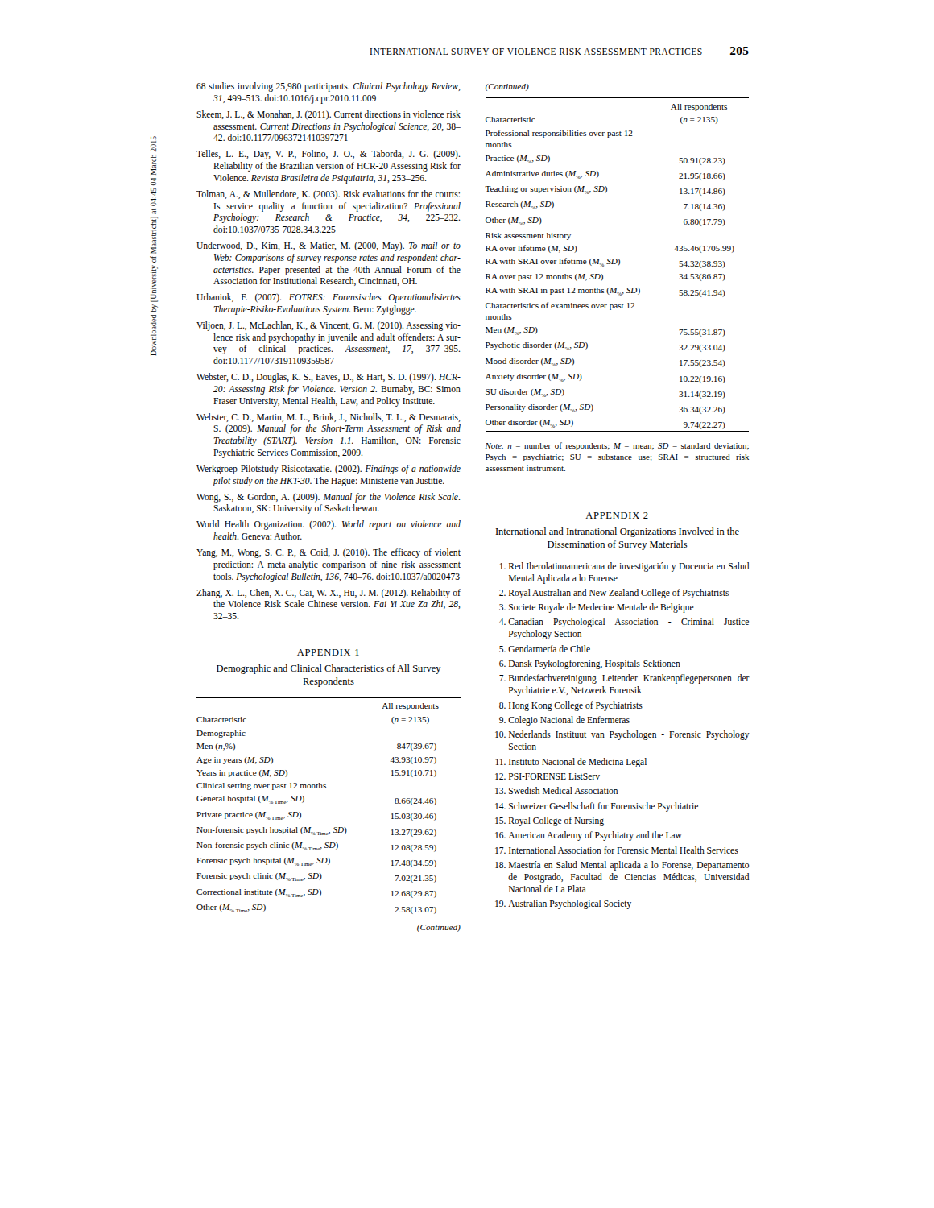Downloaded by [University of Maastricht] at 04:45 04 March 2015
International Survey of Violence Risk Assessment Practices 205
68 studies involving 25,980 participants. Clinical Psychology Review, 31, 499–513. doi:10.1016/j.cpr.2010.11.009
Skeem, J. L., & Monahan, J. (2011). Current directions in violence risk assessment. Current Directions in Psychological Science, 20, 38–42. doi:10.1177/0963721410397271
Telles, L. E., Day, V. P., Folino, J. O., & Taborda, J. G. (2009). Reliability of the Brazilian version of HCR-20 Assessing Risk for Violence. Revista Brasileira de Psiquiatria, 31, 253–256.
Tolman, A., & Mullendore, K. (2003). Risk evaluations for the courts: Is service quality a function of specialization? Professional Psychology: Research & Practice, 34, 225–232. doi:10.1037/0735-7028.34.3.225
Underwood, D., Kim, H., & Matier, M. (2000, May). To mail or to Web: Comparisons of survey response rates and respondent characteristics. Paper presented at the 40th Annual Forum of the Association for Institutional Research, Cincinnati, OH.
Urbaniok, F. (2007). FOTRES: Forensisches Operationalisiertes Therapie-Risiko-Evaluations System. Bern: Zytglogge.
Viljoen, J. L., McLachlan, K., & Vincent, G. M. (2010). Assessing violence risk and psychopathy in juvenile and adult offenders: A survey of clinical practices. Assessment, 17, 377–395. doi:10.1177/1073191109359587
Webster, C. D., Douglas, K. S., Eaves, D., & Hart, S. D. (1997). HCR- 20: Assessing Risk for Violence. Version 2. Burnaby, BC: Simon Fraser University, Mental Health, Law, and Policy Institute.
Webster, C. D., Martin, M. L., Brink, J., Nicholls, T. L., & Desmarais, S. (2009). Manual for the Short-Term Assessment of Risk and Treatability (START). Version 1.1. Hamilton, ON: Forensic Psychiatric Services Commission, 2009.
Werkgroep Pilotstudy Risicotaxatie. (2002). Findings of a nationwide pilot study on the HKT-30. The Hague: Ministerie van Justitie.
Wong, S., & Gordon, A. (2009). Manual for the Violence Risk Scale. Saskatoon, SK: University of Saskatchewan.
World Health Organization. (2002). World report on violence and health. Geneva: Author.
Yang, M., Wong, S. C. P., & Coid, J. (2010). The efficacy of violent prediction: A meta-analytic comparison of nine risk assessment tools. Psychological Bulletin, 136, 740–76. doi:10.1037/a0020473
Zhang, X. L., Chen, X. C., Cai, W. X., Hu, J. M. (2012). Reliability of the Violence Risk Scale Chinese version. Fai Yi Xue Za Zhi, 28, 32–35.
APPENDIX 1
Demographic and Clinical Characteristics of All Survey Respondents
| | All respondents |
| --- | --- |
| Characteristic | ( n = 2135) |
| Demographic | | |
| Men ( n ,%) | 847 | (39.67) |
| Age in years ( M , SD ) | 43.93 | (10.97) |
| Years in practice ( M , SD ) | 15.91 | (10.71) |
| Clinical setting over past 12 months | | |
| General hospital ( M % Time , SD ) | 8.66 | (24.46) |
| Private practice ( M % Time , SD ) | 15.03 | (30.46) |
| Non-forensic psych hospital ( M % Time , SD ) | 13.27 | (29.62) |
| Non-forensic psych clinic ( M % Time , SD ) | 12.08 | (28.59) |
| Forensic psych hospital ( M % Time , SD ) | 17.48 | (34.59) |
| Forensic psych clinic ( M % Time , SD ) | 7.02 | (21.35) |
| Correctional institute ( M % Time , SD ) | 12.68 | (29.87) |
| Other ( M % Time , SD ) | 2.58 | (13.07) |
(Continued)
(Continued)
| | All respondents |
| --- | --- |
| Characteristic | ( n = 2135) |
| Professional responsibilities over past 12 months | | |
| Practice ( M % , SD ) | 50.91 | (28.23) |
| Administrative duties ( M % , SD ) | 21.95 | (18.66) |
| Teaching or supervision ( M % , SD ) | 13.17 | (14.86) |
| Research ( M % , SD ) | 7.18 | (14.36) |
| Other ( M % , SD ) | 6.80 | (17.79) |
| Risk assessment history | | |
| RA over lifetime ( M , SD ) | 435.46 | (1705.99) |
| RA with SRAI over lifetime ( M % SD ) | 54.32 | (38.93) |
| RA over past 12 months ( M , SD ) | 34.53 | (86.87) |
| RA with SRAI in past 12 months ( M % , SD ) | 58.25 | (41.94) |
| Characteristics of examinees over past 12 months | | |
| Men ( M % , SD ) | 75.55 | (31.87) |
| Psychotic disorder ( M % , SD ) | 32.29 | (33.04) |
| Mood disorder ( M % , SD ) | 17.55 | (23.54) |
| Anxiety disorder ( M % , SD ) | 10.22 | (19.16) |
| SU disorder ( M % , SD ) | 31.14 | (32.19) |
| Personality disorder ( M % , SD ) | 36.34 | (32.26) |
| Other disorder ( M % , SD ) | 9.74 | (22.27) |
Note. n = number of respondents; M = mean; SD = standard deviation; Psych = psychiatric; SU = substance use; SRAI = structured risk assessment instrument.
APPENDIX 2
International and Intranational Organizations Involved in the Dissemination of Survey Materials
Red Iberolatinoamericana de investigación y Docencia en Salud Mental Aplicada a lo Forense
Royal Australian and New Zealand College of Psychiatrists
Societe Royale de Medecine Mentale de Belgique
Canadian Psychological Association - Criminal Justice Psychology Section
Gendarmería de Chile
Dansk Psykologforening, Hospitals-Sektionen
Bundesfachvereinigung Leitender Krankenpflegepersonen der Psychiatrie e.V., Netzwerk Forensik
Hong Kong College of Psychiatrists
Colegio Nacional de Enfermeras
Nederlands Instituut van Psychologen - Forensic Psychology Section
Instituto Nacional de Medicina Legal
PSI-FORENSE ListServ
Swedish Medical Association
Schweizer Gesellschaft fur Forensische Psychiatrie
Royal College of Nursing
American Academy of Psychiatry and the Law
International Association for Forensic Mental Health Services
Maestría en Salud Mental aplicada a lo Forense, Departamento de Postgrado, Facultad de Ciencias Médicas, Universidad Nacional de La Plata
Australian Psychological Society